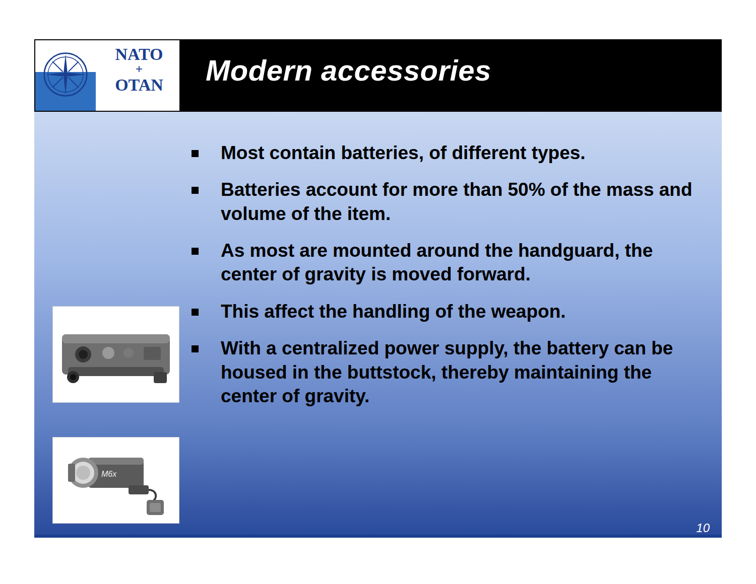Modern accessories
NATO
+
OTAN
Most contain batteries, of different types.
Batteries account for more than 50% of the mass and volume of the item.
As most are mounted around the handguard, the center of gravity is moved forward.
This affect the handling of the weapon.
With a centralized power supply, the battery can be housed in the buttstock, thereby maintaining the center of gravity.
M6x
10